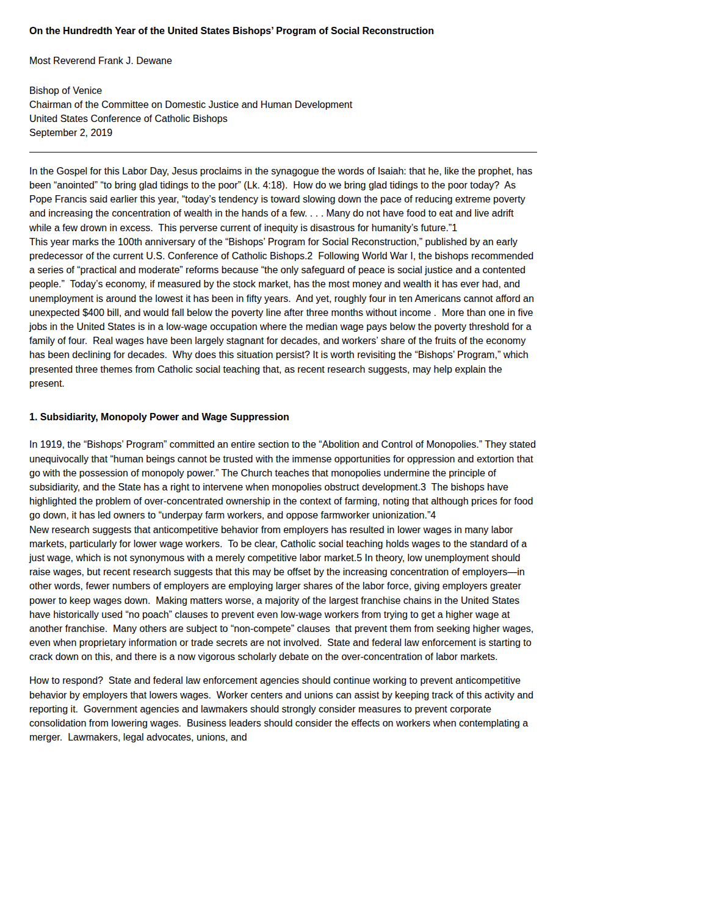On the Hundredth Year of the United States Bishops’ Program of Social Reconstruction
Most Reverend Frank J. Dewane
Bishop of Venice
Chairman of the Committee on Domestic Justice and Human Development
United States Conference of Catholic Bishops
September 2, 2019
In the Gospel for this Labor Day, Jesus proclaims in the synagogue the words of Isaiah: that he, like the prophet, has been “anointed” “to bring glad tidings to the poor” (Lk. 4:18). How do we bring glad tidings to the poor today? As Pope Francis said earlier this year, “today’s tendency is toward slowing down the pace of reducing extreme poverty and increasing the concentration of wealth in the hands of a few. . . . Many do not have food to eat and live adrift while a few drown in excess. This perverse current of inequity is disastrous for humanity’s future.”1
This year marks the 100th anniversary of the “Bishops’ Program for Social Reconstruction,” published by an early predecessor of the current U.S. Conference of Catholic Bishops.2 Following World War I, the bishops recommended a series of “practical and moderate” reforms because “the only safeguard of peace is social justice and a contented people.” Today’s economy, if measured by the stock market, has the most money and wealth it has ever had, and unemployment is around the lowest it has been in fifty years. And yet, roughly four in ten Americans cannot afford an unexpected $400 bill, and would fall below the poverty line after three months without income . More than one in five jobs in the United States is in a low-wage occupation where the median wage pays below the poverty threshold for a family of four. Real wages have been largely stagnant for decades, and workers’ share of the fruits of the economy has been declining for decades. Why does this situation persist? It is worth revisiting the “Bishops’ Program,” which presented three themes from Catholic social teaching that, as recent research suggests, may help explain the present.
1. Subsidiarity, Monopoly Power and Wage Suppression
In 1919, the “Bishops’ Program” committed an entire section to the “Abolition and Control of Monopolies.” They stated unequivocally that “human beings cannot be trusted with the immense opportunities for oppression and extortion that go with the possession of monopoly power.” The Church teaches that monopolies undermine the principle of subsidiarity, and the State has a right to intervene when monopolies obstruct development.3 The bishops have highlighted the problem of over-concentrated ownership in the context of farming, noting that although prices for food go down, it has led owners to “underpay farm workers, and oppose farmworker unionization.”4
New research suggests that anticompetitive behavior from employers has resulted in lower wages in many labor markets, particularly for lower wage workers. To be clear, Catholic social teaching holds wages to the standard of a just wage, which is not synonymous with a merely competitive labor market.5 In theory, low unemployment should raise wages, but recent research suggests that this may be offset by the increasing concentration of employers—in other words, fewer numbers of employers are employing larger shares of the labor force, giving employers greater power to keep wages down. Making matters worse, a majority of the largest franchise chains in the United States have historically used “no poach” clauses to prevent even low-wage workers from trying to get a higher wage at another franchise. Many others are subject to “non-compete” clauses that prevent them from seeking higher wages, even when proprietary information or trade secrets are not involved. State and federal law enforcement is starting to crack down on this, and there is a now vigorous scholarly debate on the over-concentration of labor markets.
How to respond? State and federal law enforcement agencies should continue working to prevent anticompetitive behavior by employers that lowers wages. Worker centers and unions can assist by keeping track of this activity and reporting it. Government agencies and lawmakers should strongly consider measures to prevent corporate consolidation from lowering wages. Business leaders should consider the effects on workers when contemplating a merger. Lawmakers, legal advocates, unions, and